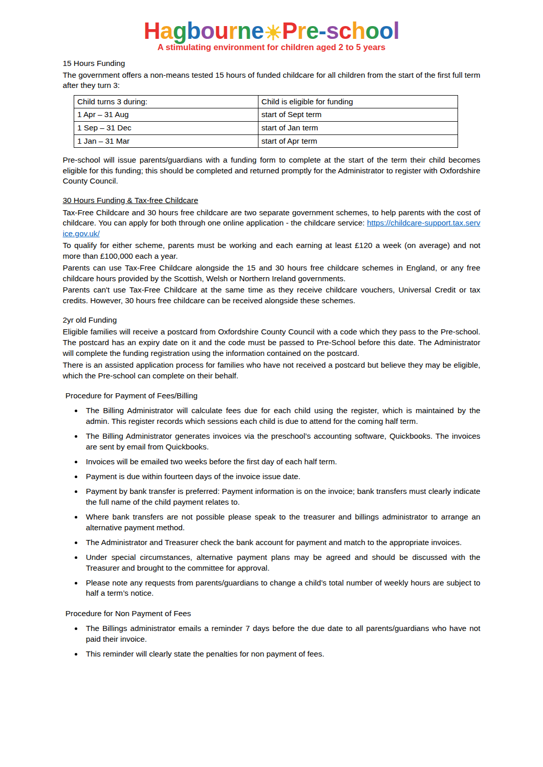Hagbourne☀Pre-school
A stimulating environment for children aged 2 to 5 years
15 Hours Funding
The government offers a non-means tested 15 hours of funded childcare for all children from the start of the first full term after they turn 3:
| Child turns 3 during: | Child is eligible for funding |
| 1 Apr – 31 Aug | start of Sept term |
| 1 Sep – 31 Dec | start of Jan term |
| 1 Jan – 31 Mar | start of Apr term |
Pre-school will issue parents/guardians with a funding form to complete at the start of the term their child becomes eligible for this funding; this should be completed and returned promptly for the Administrator to register with Oxfordshire County Council.
30 Hours Funding & Tax-free Childcare
Tax-Free Childcare and 30 hours free childcare are two separate government schemes, to help parents with the cost of childcare. You can apply for both through one online application - the childcare service: https://childcare-support.tax.service.gov.uk/
To qualify for either scheme, parents must be working and each earning at least £120 a week (on average) and not more than £100,000 each a year.
Parents can use Tax-Free Childcare alongside the 15 and 30 hours free childcare schemes in England, or any free childcare hours provided by the Scottish, Welsh or Northern Ireland governments.
Parents can't use Tax-Free Childcare at the same time as they receive childcare vouchers, Universal Credit or tax credits. However, 30 hours free childcare can be received alongside these schemes.
2yr old Funding
Eligible families will receive a postcard from Oxfordshire County Council with a code which they pass to the Pre-school. The postcard has an expiry date on it and the code must be passed to Pre-School before this date. The Administrator will complete the funding registration using the information contained on the postcard.
There is an assisted application process for families who have not received a postcard but believe they may be eligible, which the Pre-school can complete on their behalf.
Procedure for Payment of Fees/Billing
The Billing Administrator will calculate fees due for each child using the register, which is maintained by the admin. This register records which sessions each child is due to attend for the coming half term.
The Billing Administrator generates invoices via the preschool’s accounting software, Quickbooks. The invoices are sent by email from Quickbooks.
Invoices will be emailed two weeks before the first day of each half term.
Payment is due within fourteen days of the invoice issue date.
Payment by bank transfer is preferred: Payment information is on the invoice; bank transfers must clearly indicate the full name of the child payment relates to.
Where bank transfers are not possible please speak to the treasurer and billings administrator to arrange an alternative payment method.
The Administrator and Treasurer check the bank account for payment and match to the appropriate invoices.
Under special circumstances, alternative payment plans may be agreed and should be discussed with the Treasurer and brought to the committee for approval.
Please note any requests from parents/guardians to change a child’s total number of weekly hours are subject to half a term’s notice.
Procedure for Non Payment of Fees
The Billings administrator emails a reminder 7 days before the due date to all parents/guardians who have not paid their invoice.
This reminder will clearly state the penalties for non payment of fees.